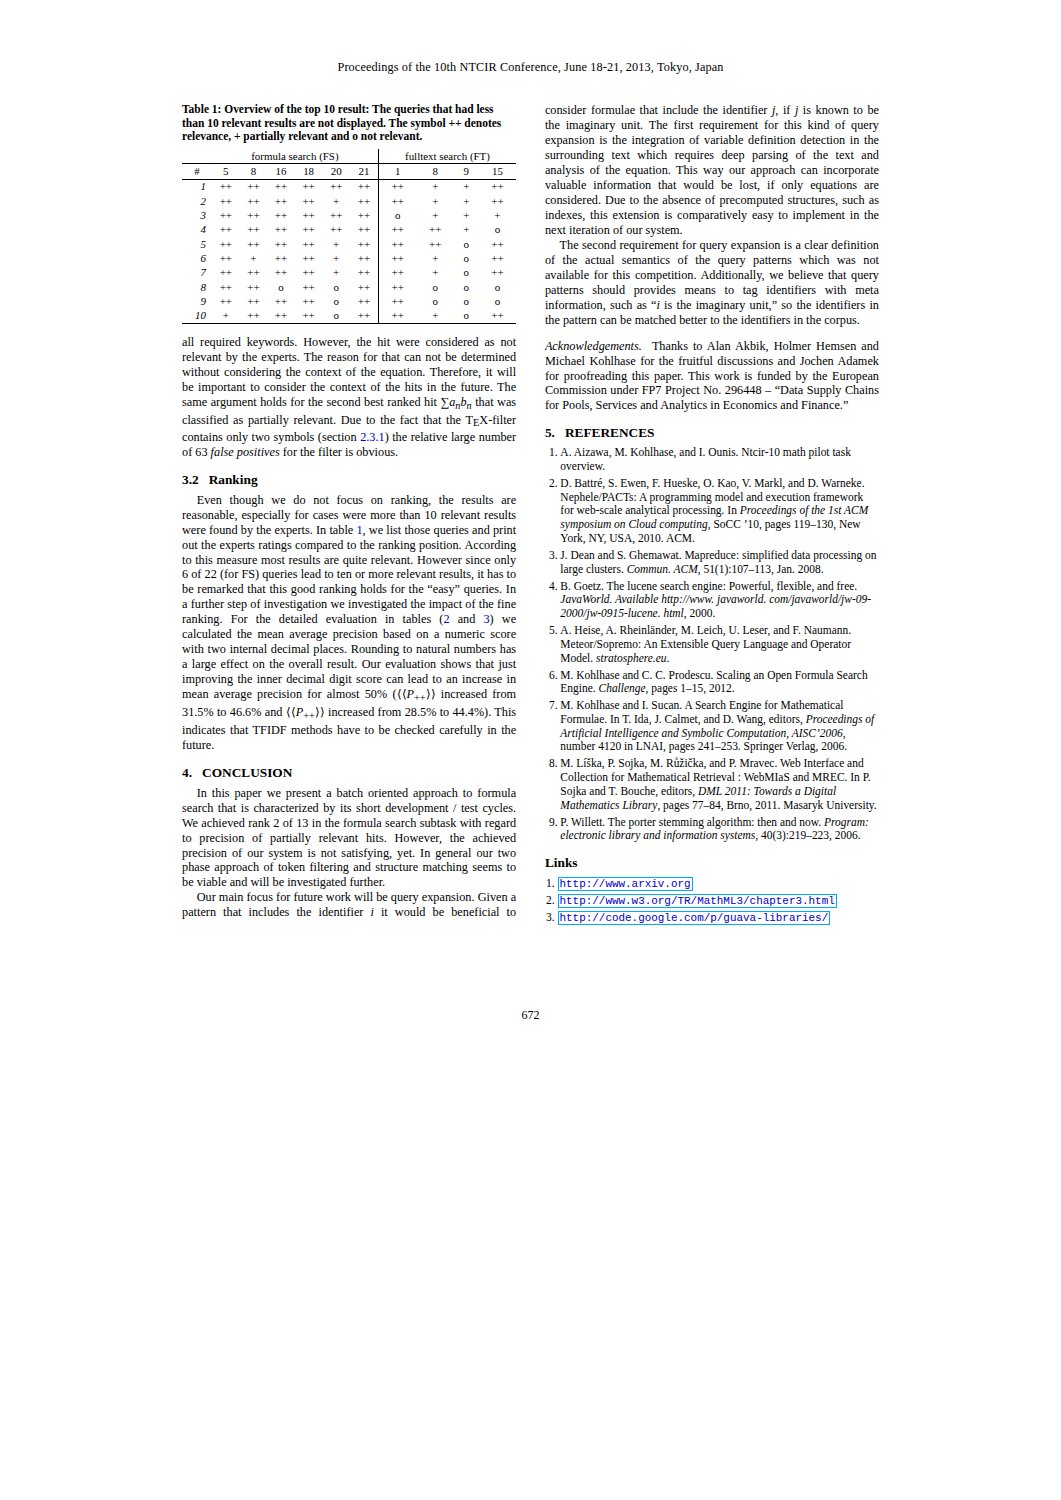Proceedings of the 10th NTCIR Conference, June 18-21, 2013, Tokyo, Japan
Table 1: Overview of the top 10 result: The queries that had less than 10 relevant results are not displayed. The symbol ++ denotes relevance, + partially relevant and o not relevant.
| | formula search (FS) | fulltext search (FT) |
| --- | --- | --- |
| # | 5 | 8 | 16 | 18 | 20 | 21 | 1 | 8 | 9 | 15 |
| 1 | ++ | ++ | ++ | ++ | ++ | ++ | ++ | + | + | ++ |
| 2 | ++ | ++ | ++ | ++ | + | ++ | ++ | + | + | ++ |
| 3 | ++ | ++ | ++ | ++ | ++ | ++ | o | + | + | + |
| 4 | ++ | ++ | ++ | ++ | ++ | ++ | ++ | ++ | + | o |
| 5 | ++ | ++ | ++ | ++ | + | ++ | ++ | ++ | o | ++ |
| 6 | ++ | + | ++ | ++ | + | ++ | ++ | + | o | ++ |
| 7 | ++ | ++ | ++ | ++ | + | ++ | ++ | + | o | ++ |
| 8 | ++ | ++ | o | ++ | o | ++ | ++ | o | o | o |
| 9 | ++ | ++ | ++ | ++ | o | ++ | ++ | o | o | o |
| 10 | + | ++ | ++ | ++ | o | ++ | ++ | + | o | ++ |
all required keywords. However, the hit were considered as not relevant by the experts. The reason for that can not be determined without considering the context of the equation. Therefore, it will be important to consider the context of the hits in the future. The same argument holds for the second best ranked hit ∑anbn that was classified as partially relevant. Due to the fact that the TEX-filter contains only two symbols (section 2.3.1) the relative large number of 63 false positives for the filter is obvious.
3.2 Ranking
Even though we do not focus on ranking, the results are reasonable, especially for cases were more than 10 relevant results were found by the experts. In table 1, we list those queries and print out the experts ratings compared to the ranking position. According to this measure most results are quite relevant. However since only 6 of 22 (for FS) queries lead to ten or more relevant results, it has to be remarked that this good ranking holds for the “easy” queries. In a further step of investigation we investigated the impact of the fine ranking. For the detailed evaluation in tables (2 and 3) we calculated the mean average precision based on a numeric score with two internal decimal places. Rounding to natural numbers has a large effect on the overall result. Our evaluation shows that just improving the inner decimal digit score can lead to an increase in mean average precision for almost 50% (⟨⟨P++⟩⟩ increased from 31.5% to 46.6% and ⟨⟨P++⟩⟩ increased from 28.5% to 44.4%). This indicates that TFIDF methods have to be checked carefully in the future.
4. CONCLUSION
In this paper we present a batch oriented approach to formula search that is characterized by its short development / test cycles. We achieved rank 2 of 13 in the formula search subtask with regard to precision of partially relevant hits. However, the achieved precision of our system is not satisfying, yet. In general our two phase approach of token filtering and structure matching seems to be viable and will be investigated further.
Our main focus for future work will be query expansion. Given a pattern that includes the identifier i it would be beneficial to consider formulae that include the identifier j, if j is known to be the imaginary unit. The first requirement for this kind of query expansion is the integration of variable definition detection in the surrounding text which requires deep parsing of the text and analysis of the equation. This way our approach can incorporate valuable information that would be lost, if only equations are considered. Due to the absence of precomputed structures, such as indexes, this extension is comparatively easy to implement in the next iteration of our system.
The second requirement for query expansion is a clear definition of the actual semantics of the query patterns which was not available for this competition. Additionally, we believe that query patterns should provides means to tag identifiers with meta information, such as “i is the imaginary unit,” so the identifiers in the pattern can be matched better to the identifiers in the corpus.
Acknowledgements. Thanks to Alan Akbik, Holmer Hemsen and Michael Kohlhase for the fruitful discussions and Jochen Adamek for proofreading this paper. This work is funded by the European Commission under FP7 Project No. 296448 – “Data Supply Chains for Pools, Services and Analytics in Economics and Finance.”
5. REFERENCES
A. Aizawa, M. Kohlhase, and I. Ounis. Ntcir-10 math pilot task overview.
D. Battré, S. Ewen, F. Hueske, O. Kao, V. Markl, and D. Warneke. Nephele/PACTs: A programming model and execution framework for web-scale analytical processing. In Proceedings of the 1st ACM symposium on Cloud computing, SoCC ’10, pages 119–130, New York, NY, USA, 2010. ACM.
J. Dean and S. Ghemawat. Mapreduce: simplified data processing on large clusters. Commun. ACM, 51(1):107–113, Jan. 2008.
B. Goetz. The lucene search engine: Powerful, flexible, and free. JavaWorld. Available http://www. javaworld. com/javaworld/jw-09-2000/jw-0915-lucene. html, 2000.
A. Heise, A. Rheinländer, M. Leich, U. Leser, and F. Naumann. Meteor/Sopremo: An Extensible Query Language and Operator Model. stratosphere.eu.
M. Kohlhase and C. C. Prodescu. Scaling an Open Formula Search Engine. Challenge, pages 1–15, 2012.
M. Kohlhase and I. Sucan. A Search Engine for Mathematical Formulae. In T. Ida, J. Calmet, and D. Wang, editors, Proceedings of Artificial Intelligence and Symbolic Computation, AISC’2006, number 4120 in LNAI, pages 241–253. Springer Verlag, 2006.
M. Líška, P. Sojka, M. Růžička, and P. Mravec. Web Interface and Collection for Mathematical Retrieval : WebMIaS and MREC. In P. Sojka and T. Bouche, editors, DML 2011: Towards a Digital Mathematics Library, pages 77–84, Brno, 2011. Masaryk University.
P. Willett. The porter stemming algorithm: then and now. Program: electronic library and information systems, 40(3):219–223, 2006.
Links
http://www.arxiv.org
http://www.w3.org/TR/MathML3/chapter3.html
http://code.google.com/p/guava-libraries/
672